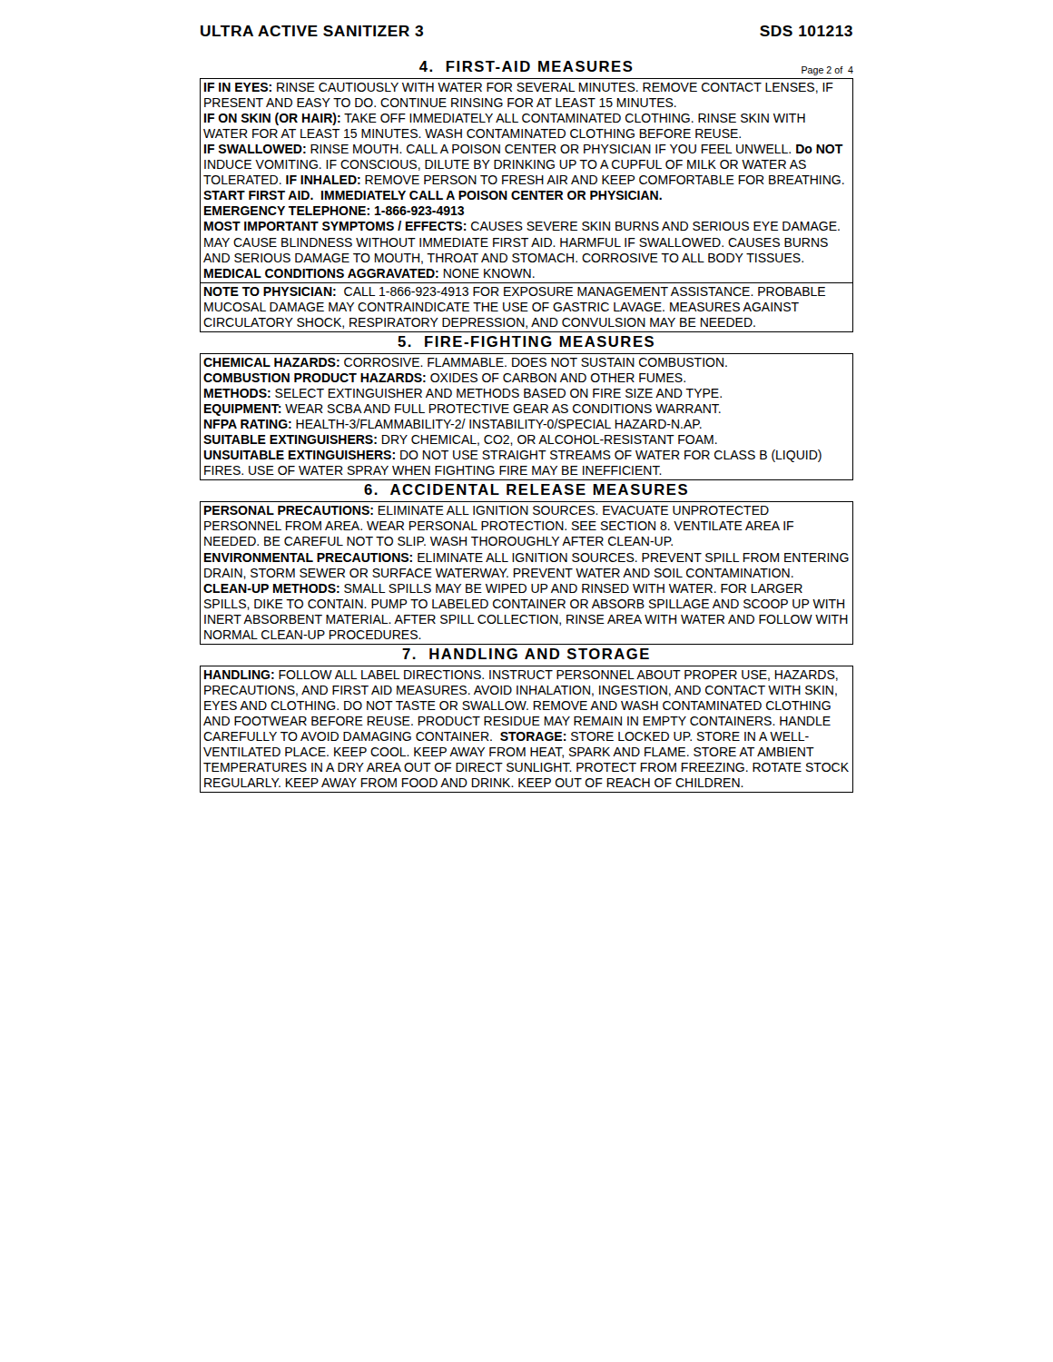ULTRA ACTIVE SANITIZER 3 SDS 101213
4. FIRST-AID MEASURES Page 2 of 4
| IF IN EYES: RINSE CAUTIOUSLY WITH WATER FOR SEVERAL MINUTES. REMOVE CONTACT LENSES, IF PRESENT AND EASY TO DO. CONTINUE RINSING FOR AT LEAST 15 MINUTES. IF ON SKIN (OR HAIR): TAKE OFF IMMEDIATELY ALL CONTAMINATED CLOTHING. RINSE SKIN WITH WATER FOR AT LEAST 15 MINUTES. WASH CONTAMINATED CLOTHING BEFORE REUSE. IF SWALLOWED: RINSE MOUTH. CALL A POISON CENTER OR PHYSICIAN IF YOU FEEL UNWELL. Do NOT INDUCE VOMITING. IF CONSCIOUS, DILUTE BY DRINKING UP TO A CUPFUL OF MILK OR WATER AS TOLERATED. IF INHALED: REMOVE PERSON TO FRESH AIR AND KEEP COMFORTABLE FOR BREATHING. START FIRST AID. IMMEDIATELY CALL A POISON CENTER OR PHYSICIAN. EMERGENCY TELEPHONE: 1-866-923-4913 MOST IMPORTANT SYMPTOMS / EFFECTS: CAUSES SEVERE SKIN BURNS AND SERIOUS EYE DAMAGE. MAY CAUSE BLINDNESS WITHOUT IMMEDIATE FIRST AID. HARMFUL IF SWALLOWED. CAUSES BURNS AND SERIOUS DAMAGE TO MOUTH, THROAT AND STOMACH. CORROSIVE TO ALL BODY TISSUES. MEDICAL CONDITIONS AGGRAVATED: NONE KNOWN. |
| NOTE TO PHYSICIAN: CALL 1-866-923-4913 FOR EXPOSURE MANAGEMENT ASSISTANCE. PROBABLE MUCOSAL DAMAGE MAY CONTRAINDICATE THE USE OF GASTRIC LAVAGE. MEASURES AGAINST CIRCULATORY SHOCK, RESPIRATORY DEPRESSION, AND CONVULSION MAY BE NEEDED. |
5. FIRE-FIGHTING MEASURES
| CHEMICAL HAZARDS: CORROSIVE. FLAMMABLE. DOES NOT SUSTAIN COMBUSTION. COMBUSTION PRODUCT HAZARDS: OXIDES OF CARBON AND OTHER FUMES. METHODS: SELECT EXTINGUISHER AND METHODS BASED ON FIRE SIZE AND TYPE. EQUIPMENT: WEAR SCBA AND FULL PROTECTIVE GEAR AS CONDITIONS WARRANT. NFPA RATING: HEALTH-3/FLAMMABILITY-2/ INSTABILITY-0/SPECIAL HAZARD-N.AP. SUITABLE EXTINGUISHERS: DRY CHEMICAL, CO2, OR ALCOHOL-RESISTANT FOAM. UNSUITABLE EXTINGUISHERS: DO NOT USE STRAIGHT STREAMS OF WATER FOR CLASS B (LIQUID) FIRES. USE OF WATER SPRAY WHEN FIGHTING FIRE MAY BE INEFFICIENT. |
6. ACCIDENTAL RELEASE MEASURES
| PERSONAL PRECAUTIONS: ELIMINATE ALL IGNITION SOURCES. EVACUATE UNPROTECTED PERSONNEL FROM AREA. WEAR PERSONAL PROTECTION. SEE SECTION 8. VENTILATE AREA IF NEEDED. BE CAREFUL NOT TO SLIP. WASH THOROUGHLY AFTER CLEAN-UP. ENVIRONMENTAL PRECAUTIONS: ELIMINATE ALL IGNITION SOURCES. PREVENT SPILL FROM ENTERING DRAIN, STORM SEWER OR SURFACE WATERWAY. PREVENT WATER AND SOIL CONTAMINATION. CLEAN-UP METHODS: SMALL SPILLS MAY BE WIPED UP AND RINSED WITH WATER. FOR LARGER SPILLS, DIKE TO CONTAIN. PUMP TO LABELED CONTAINER OR ABSORB SPILLAGE AND SCOOP UP WITH INERT ABSORBENT MATERIAL. AFTER SPILL COLLECTION, RINSE AREA WITH WATER AND FOLLOW WITH NORMAL CLEAN-UP PROCEDURES. |
7. HANDLING AND STORAGE
| HANDLING: FOLLOW ALL LABEL DIRECTIONS. INSTRUCT PERSONNEL ABOUT PROPER USE, HAZARDS, PRECAUTIONS, AND FIRST AID MEASURES. AVOID INHALATION, INGESTION, AND CONTACT WITH SKIN, EYES AND CLOTHING. DO NOT TASTE OR SWALLOW. REMOVE AND WASH CONTAMINATED CLOTHING AND FOOTWEAR BEFORE REUSE. PRODUCT RESIDUE MAY REMAIN IN EMPTY CONTAINERS. HANDLE CAREFULLY TO AVOID DAMAGING CONTAINER. STORAGE: STORE LOCKED UP. STORE IN A WELL-VENTILATED PLACE. KEEP COOL. KEEP AWAY FROM HEAT, SPARK AND FLAME. STORE AT AMBIENT TEMPERATURES IN A DRY AREA OUT OF DIRECT SUNLIGHT. PROTECT FROM FREEZING. ROTATE STOCK REGULARLY. KEEP AWAY FROM FOOD AND DRINK. KEEP OUT OF REACH OF CHILDREN. |